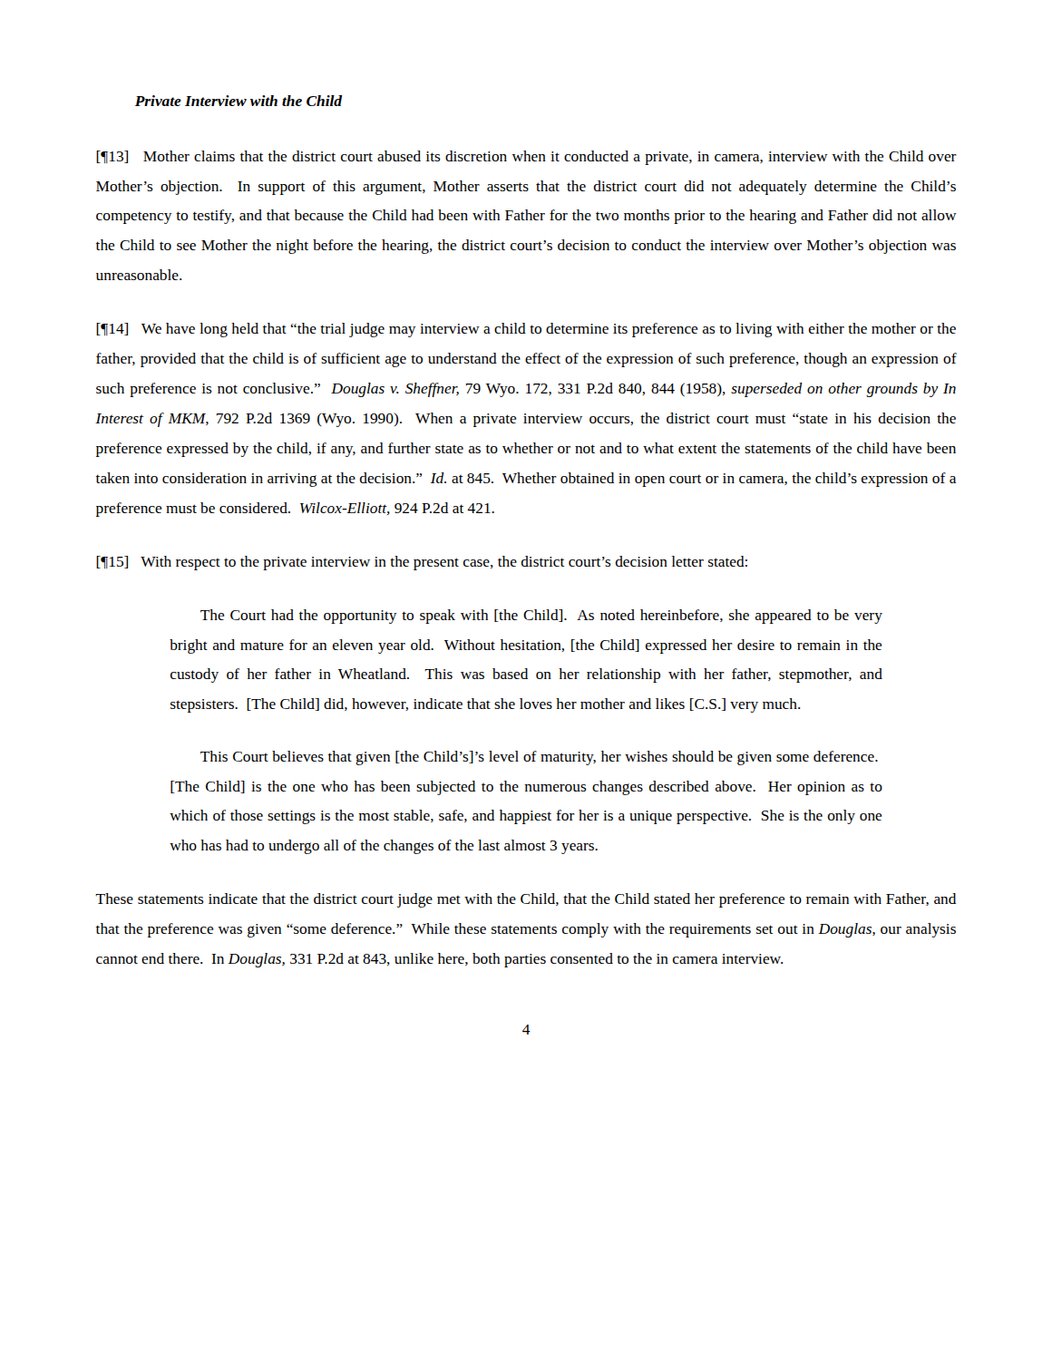Private Interview with the Child
[¶13] Mother claims that the district court abused its discretion when it conducted a private, in camera, interview with the Child over Mother’s objection. In support of this argument, Mother asserts that the district court did not adequately determine the Child’s competency to testify, and that because the Child had been with Father for the two months prior to the hearing and Father did not allow the Child to see Mother the night before the hearing, the district court’s decision to conduct the interview over Mother’s objection was unreasonable.
[¶14] We have long held that “the trial judge may interview a child to determine its preference as to living with either the mother or the father, provided that the child is of sufficient age to understand the effect of the expression of such preference, though an expression of such preference is not conclusive.” Douglas v. Sheffner, 79 Wyo. 172, 331 P.2d 840, 844 (1958), superseded on other grounds by In Interest of MKM, 792 P.2d 1369 (Wyo. 1990). When a private interview occurs, the district court must “state in his decision the preference expressed by the child, if any, and further state as to whether or not and to what extent the statements of the child have been taken into consideration in arriving at the decision.” Id. at 845. Whether obtained in open court or in camera, the child’s expression of a preference must be considered. Wilcox-Elliott, 924 P.2d at 421.
[¶15] With respect to the private interview in the present case, the district court’s decision letter stated:
The Court had the opportunity to speak with [the Child]. As noted hereinbefore, she appeared to be very bright and mature for an eleven year old. Without hesitation, [the Child] expressed her desire to remain in the custody of her father in Wheatland. This was based on her relationship with her father, stepmother, and stepsisters. [The Child] did, however, indicate that she loves her mother and likes [C.S.] very much.
This Court believes that given [the Child’s]’s level of maturity, her wishes should be given some deference. [The Child] is the one who has been subjected to the numerous changes described above. Her opinion as to which of those settings is the most stable, safe, and happiest for her is a unique perspective. She is the only one who has had to undergo all of the changes of the last almost 3 years.
These statements indicate that the district court judge met with the Child, that the Child stated her preference to remain with Father, and that the preference was given “some deference.” While these statements comply with the requirements set out in Douglas, our analysis cannot end there. In Douglas, 331 P.2d at 843, unlike here, both parties consented to the in camera interview.
4